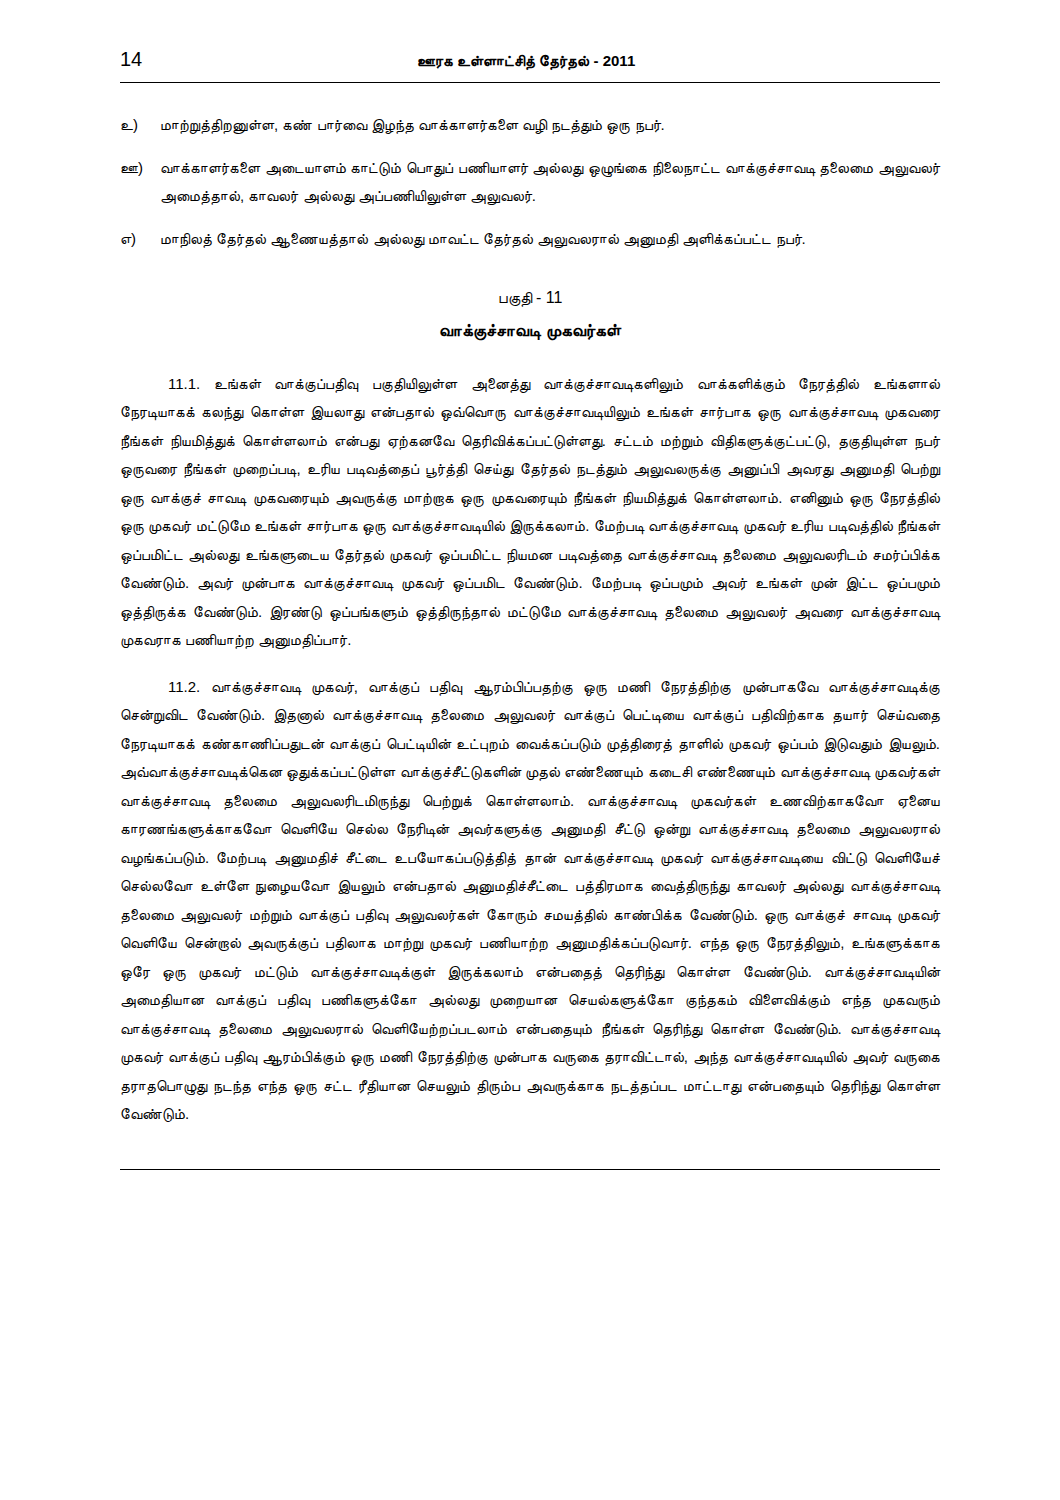14
ஊரக உள்ளாட்சித் தேர்தல் - 2011
உ) மாற்றுத்திறனுள்ள, கண் பார்வை இழந்த வாக்காளர்களை வழி நடத்தும் ஒரு நபர்.
ஊ) வாக்காளர்களை அடையாளம் காட்டும் பொதுப் பணியாளர் அல்லது ஒழுங்கை நிலைநாட்ட வாக்குச்சாவடி தலைமை அலுவலர் அமைத்தால், காவலர் அல்லது அப்பணியிலுள்ள அலுவலர்.
எ) மாநிலத் தேர்தல் ஆணையத்தால் அல்லது மாவட்ட தேர்தல் அலுவலரால் அனுமதி அளிக்கப்பட்ட நபர்.
பகுதி - 11
வாக்குச்சாவடி முகவர்கள்
11.1. உங்கள் வாக்குப்பதிவு பகுதியிலுள்ள அனைத்து வாக்குச்சாவடிகளிலும் வாக்களிக்கும் நேரத்தில் உங்களால் நேரடியாகக் கலந்து கொள்ள இயலாது என்பதால் ஒவ்வொரு வாக்குச்சாவடியிலும் உங்கள் சார்பாக ஒரு வாக்குச்சாவடி முகவரை நீங்கள் நியமித்துக் கொள்ளலாம் என்பது ஏற்கனவே தெரிவிக்கப்பட்டுள்ளது. சட்டம் மற்றும் விதிகளுக்குட்பட்டு, தகுதியுள்ள நபர் ஒருவரை நீங்கள் முறைப்படி, உரிய படிவத்தைப் பூர்த்தி செய்து தேர்தல் நடத்தும் அலுவலருக்கு அனுப்பி அவரது அனுமதி பெற்று ஒரு வாக்குச் சாவடி முகவரையும் அவருக்கு மாற்றாக ஒரு முகவரையும் நீங்கள் நியமித்துக் கொள்ளலாம். எனினும் ஒரு நேரத்தில் ஒரு முகவர் மட்டுமே உங்கள் சார்பாக ஒரு வாக்குச்சாவடியில் இருக்கலாம். மேற்படி வாக்குச்சாவடி முகவர் உரிய படிவத்தில் நீங்கள் ஒப்பமிட்ட அல்லது உங்களுடைய தேர்தல் முகவர் ஒப்பமிட்ட நியமன படிவத்தை வாக்குச்சாவடி தலைமை அலுவலரிடம் சமர்ப்பிக்க வேண்டும். அவர் முன்பாக வாக்குச்சாவடி முகவர் ஒப்பமிட வேண்டும். மேற்படி ஒப்பமும் அவர் உங்கள் முன் இட்ட ஒப்பமும் ஒத்திருக்க வேண்டும். இரண்டு ஒப்பங்களும் ஒத்திருந்தால் மட்டுமே வாக்குச்சாவடி தலைமை அலுவலர் அவரை வாக்குச்சாவடி முகவராக பணியாற்ற அனுமதிப்பார்.
11.2. வாக்குச்சாவடி முகவர், வாக்குப் பதிவு ஆரம்பிப்பதற்கு ஒரு மணி நேரத்திற்கு முன்பாகவே வாக்குச்சாவடிக்கு சென்றுவிட வேண்டும். இதனால் வாக்குச்சாவடி தலைமை அலுவலர் வாக்குப் பெட்டியை வாக்குப் பதிவிற்காக தயார் செய்வதை நேரடியாகக் கண்காணிப்பதுடன் வாக்குப் பெட்டியின் உட்புறம் வைக்கப்படும் முத்திரைத் தாளில் முகவர் ஒப்பம் இடுவதும் இயலும். அவ்வாக்குச்சாவடிக்கென ஒதுக்கப்பட்டுள்ள வாக்குச்சீட்டுகளின் முதல் எண்ணையும் கடைசி எண்ணையும் வாக்குச்சாவடி முகவர்கள் வாக்குச்சாவடி தலைமை அலுவலரிடமிருந்து பெற்றுக் கொள்ளலாம். வாக்குச்சாவடி முகவர்கள் உணவிற்காகவோ ஏனைய காரணங்களுக்காகவோ வெளியே செல்ல நேரிடின் அவர்களுக்கு அனுமதி சீட்டு ஒன்று வாக்குச்சாவடி தலைமை அலுவலரால் வழங்கப்படும். மேற்படி அனுமதிச் சீட்டை உபயோகப்படுத்தித் தான் வாக்குச்சாவடி முகவர் வாக்குச்சாவடியை விட்டு வெளியேச் செல்லவோ உள்ளே நுழையவோ இயலும் என்பதால் அனுமதிச்சீட்டை பத்திரமாக வைத்திருந்து காவலர் அல்லது வாக்குச்சாவடி தலைமை அலுவலர் மற்றும் வாக்குப் பதிவு அலுவலர்கள் கோரும் சமயத்தில் காண்பிக்க வேண்டும். ஒரு வாக்குச் சாவடி முகவர் வெளியே சென்றால் அவருக்குப் பதிலாக மாற்று முகவர் பணியாற்ற அனுமதிக்கப்படுவார். எந்த ஒரு நேரத்திலும், உங்களுக்காக ஒரே ஒரு முகவர் மட்டும் வாக்குச்சாவடிக்குள் இருக்கலாம் என்பதைத் தெரிந்து கொள்ள வேண்டும். வாக்குச்சாவடியின் அமைதியான வாக்குப் பதிவு பணிகளுக்கோ அல்லது முறையான செயல்களுக்கோ குந்தகம் விளைவிக்கும் எந்த முகவரும் வாக்குச்சாவடி தலைமை அலுவலரால் வெளியேற்றப்படலாம் என்பதையும் நீங்கள் தெரிந்து கொள்ள வேண்டும். வாக்குச்சாவடி முகவர் வாக்குப் பதிவு ஆரம்பிக்கும் ஒரு மணி நேரத்திற்கு முன்பாக வருகை தராவிட்டால், அந்த வாக்குச்சாவடியில் அவர் வருகை தராதபொழுது நடந்த எந்த ஒரு சட்ட ரீதியான செயலும் திரும்ப அவருக்காக நடத்தப்பட மாட்டாது என்பதையும் தெரிந்து கொள்ள வேண்டும்.